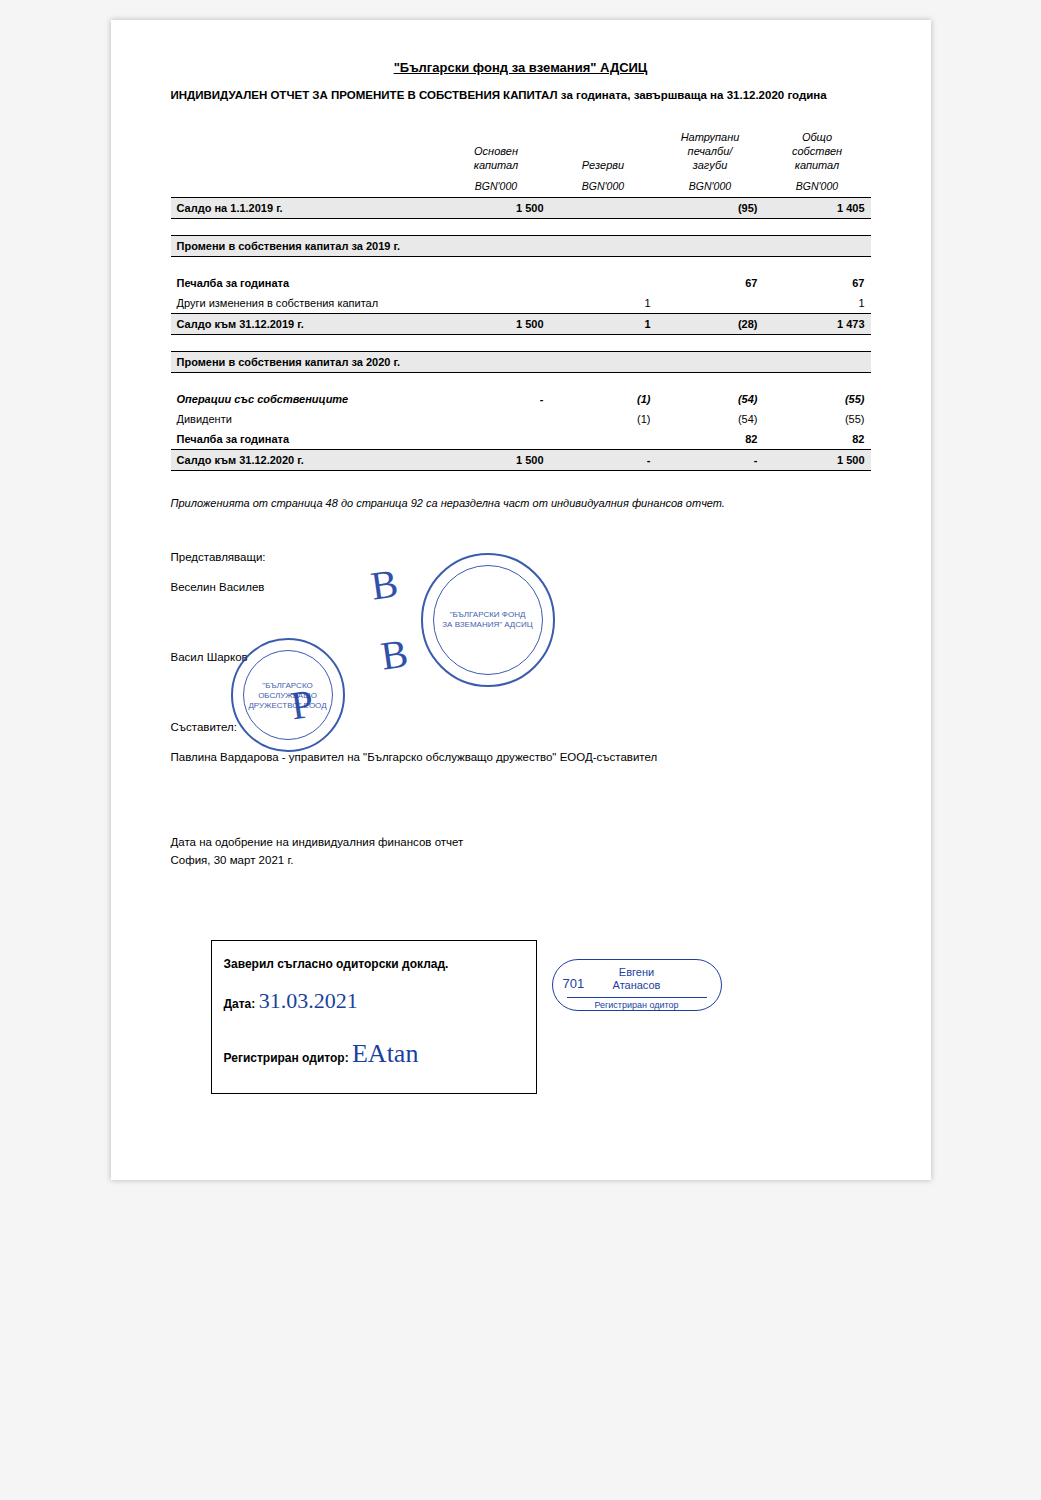"Български фонд за вземания" АДСИЦ
ИНДИВИДУАЛЕН ОТЧЕТ ЗА ПРОМЕНИТЕ В СОБСТВЕНИЯ КАПИТАЛ за годината, завършваща на 31.12.2020 година
| | Основен капитал | Резерви | Натрупани печалби/ загуби | Общо собствен капитал |
| --- | --- | --- | --- | --- |
| | BGN'000 | BGN'000 | BGN'000 | BGN'000 |
| Салдо на 1.1.2019 г. | 1 500 | | (95) | 1 405 |
| Промени в собствения капитал за 2019 г. | | | | |
| Печалба за годината | | | 67 | 67 |
| Други изменения в собствения капитал | | 1 | | 1 |
| Салдо към 31.12.2019 г. | 1 500 | 1 | (28) | 1 473 |
| Промени в собствения капитал за 2020 г. | | | | |
| Операции със собствениците | - | (1) | (54) | (55) |
| Дивиденти | | (1) | (54) | (55) |
| Печалба за годината | | | 82 | 82 |
| Салдо към 31.12.2020 г. | 1 500 | - | - | 1 500 |
Приложенията от страница 48 до страница 92 са неразделна част от индивидуалния финансов отчет.
Представляващи:
Веселин Василев
Васил Шарков
Съставител:
Павлина Вардарова - управител на "Българско обслужващо дружество" ЕООД-съставител
"БЪЛГАРСКИ ФОНД
ЗА ВЗЕМАНИЯ" АДСИЦ
"БЪЛГАРСКО
ОБСЛУЖВАЩО
ДРУЖЕСТВО" ЕООД
B
B
P
Дата на одобрение на индивидуалния финансов отчет
София, 30 март 2021 г.
Заверил съгласно одиторски доклад.
Дата: 31.03.2021
Регистриран одитор: EAtan
701
Евгени
Атанасов
Регистриран одитор